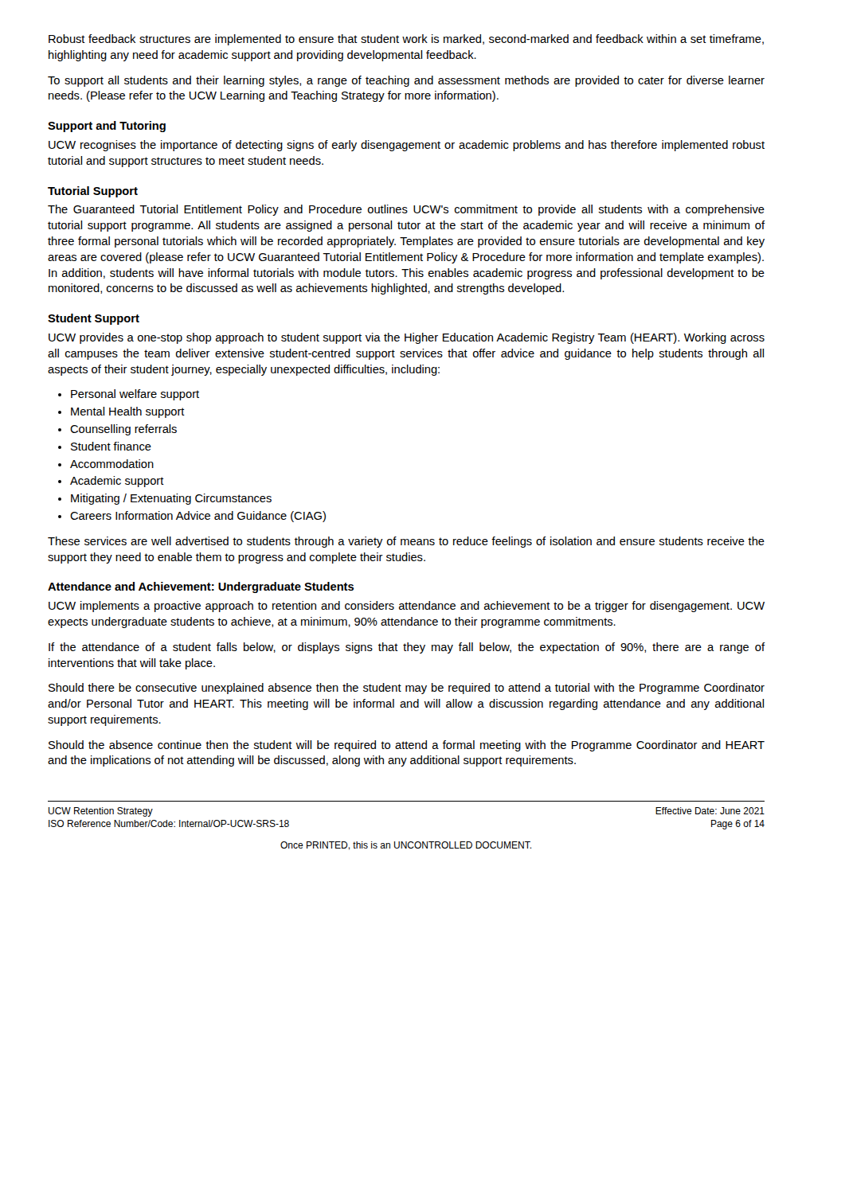Robust feedback structures are implemented to ensure that student work is marked, second-marked and feedback within a set timeframe, highlighting any need for academic support and providing developmental feedback.
To support all students and their learning styles, a range of teaching and assessment methods are provided to cater for diverse learner needs. (Please refer to the UCW Learning and Teaching Strategy for more information).
Support and Tutoring
UCW recognises the importance of detecting signs of early disengagement or academic problems and has therefore implemented robust tutorial and support structures to meet student needs.
Tutorial Support
The Guaranteed Tutorial Entitlement Policy and Procedure outlines UCW's commitment to provide all students with a comprehensive tutorial support programme. All students are assigned a personal tutor at the start of the academic year and will receive a minimum of three formal personal tutorials which will be recorded appropriately. Templates are provided to ensure tutorials are developmental and key areas are covered (please refer to UCW Guaranteed Tutorial Entitlement Policy & Procedure for more information and template examples). In addition, students will have informal tutorials with module tutors. This enables academic progress and professional development to be monitored, concerns to be discussed as well as achievements highlighted, and strengths developed.
Student Support
UCW provides a one-stop shop approach to student support via the Higher Education Academic Registry Team (HEART). Working across all campuses the team deliver extensive student-centred support services that offer advice and guidance to help students through all aspects of their student journey, especially unexpected difficulties, including:
Personal welfare support
Mental Health support
Counselling referrals
Student finance
Accommodation
Academic support
Mitigating / Extenuating Circumstances
Careers Information Advice and Guidance (CIAG)
These services are well advertised to students through a variety of means to reduce feelings of isolation and ensure students receive the support they need to enable them to progress and complete their studies.
Attendance and Achievement: Undergraduate Students
UCW implements a proactive approach to retention and considers attendance and achievement to be a trigger for disengagement. UCW expects undergraduate students to achieve, at a minimum, 90% attendance to their programme commitments.
If the attendance of a student falls below, or displays signs that they may fall below, the expectation of 90%, there are a range of interventions that will take place.
Should there be consecutive unexplained absence then the student may be required to attend a tutorial with the Programme Coordinator and/or Personal Tutor and HEART. This meeting will be informal and will allow a discussion regarding attendance and any additional support requirements.
Should the absence continue then the student will be required to attend a formal meeting with the Programme Coordinator and HEART and the implications of not attending will be discussed, along with any additional support requirements.
UCW Retention Strategy
ISO Reference Number/Code: Internal/OP-UCW-SRS-18
Effective Date: June 2021
Page 6 of 14
Once PRINTED, this is an UNCONTROLLED DOCUMENT.